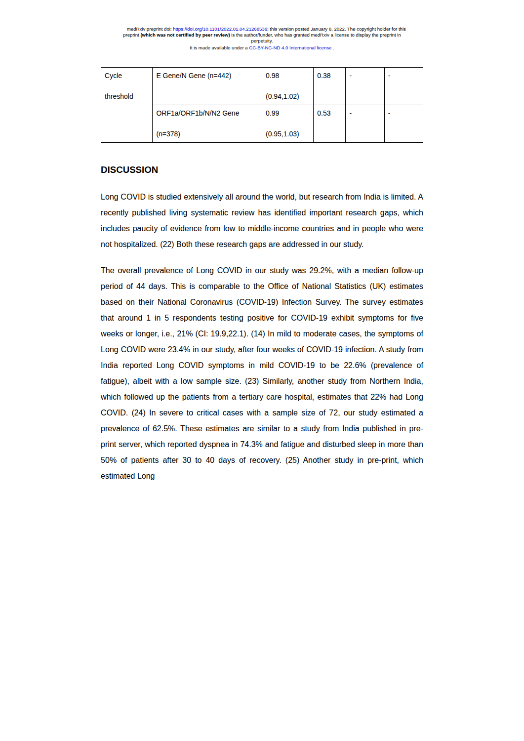medRxiv preprint doi: https://doi.org/10.1101/2022.01.04.21268536; this version posted January 8, 2022. The copyright holder for this
preprint (which was not certified by peer review) is the author/funder, who has granted medRxiv a license to display the preprint in
perpetuity.
It is made available under a CC-BY-NC-ND 4.0 International license .
| Cycle threshold | E Gene/N Gene (n=442) | 0.98 (0.94,1.02) | 0.38 | - | - |
| ORF1a/ORF1b/N/N2 Gene (n=378) | 0.99 (0.95,1.03) | 0.53 | - | - |
DISCUSSION
Long COVID is studied extensively all around the world, but research from India is limited. A recently published living systematic review has identified important research gaps, which includes paucity of evidence from low to middle-income countries and in people who were not hospitalized. (22) Both these research gaps are addressed in our study.
The overall prevalence of Long COVID in our study was 29.2%, with a median follow-up period of 44 days. This is comparable to the Office of National Statistics (UK) estimates based on their National Coronavirus (COVID-19) Infection Survey. The survey estimates that around 1 in 5 respondents testing positive for COVID-19 exhibit symptoms for five weeks or longer, i.e., 21% (CI: 19.9,22.1). (14) In mild to moderate cases, the symptoms of Long COVID were 23.4% in our study, after four weeks of COVID-19 infection. A study from India reported Long COVID symptoms in mild COVID-19 to be 22.6% (prevalence of fatigue), albeit with a low sample size. (23) Similarly, another study from Northern India, which followed up the patients from a tertiary care hospital, estimates that 22% had Long COVID. (24) In severe to critical cases with a sample size of 72, our study estimated a prevalence of 62.5%. These estimates are similar to a study from India published in pre-print server, which reported dyspnea in 74.3% and fatigue and disturbed sleep in more than 50% of patients after 30 to 40 days of recovery. (25) Another study in pre-print, which estimated Long